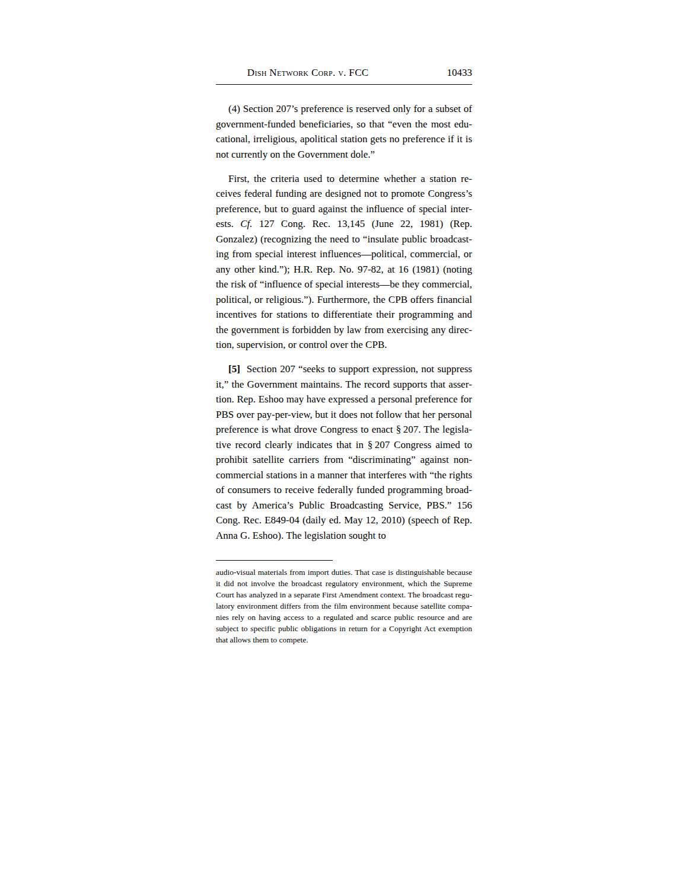Dish Network Corp. v. FCC 10433
(4) Section 207’s preference is reserved only for a subset of government-funded beneficiaries, so that “even the most educational, irreligious, apolitical station gets no preference if it is not currently on the Government dole.”
First, the criteria used to determine whether a station receives federal funding are designed not to promote Congress’s preference, but to guard against the influence of special interests. Cf. 127 Cong. Rec. 13,145 (June 22, 1981) (Rep. Gonzalez) (recognizing the need to “insulate public broadcasting from special interest influences—political, commercial, or any other kind.”); H.R. Rep. No. 97-82, at 16 (1981) (noting the risk of “influence of special interests—be they commercial, political, or religious.”). Furthermore, the CPB offers financial incentives for stations to differentiate their programming and the government is forbidden by law from exercising any direction, supervision, or control over the CPB.
[5] Section 207 “seeks to support expression, not suppress it,” the Government maintains. The record supports that assertion. Rep. Eshoo may have expressed a personal preference for PBS over pay-per-view, but it does not follow that her personal preference is what drove Congress to enact § 207. The legislative record clearly indicates that in § 207 Congress aimed to prohibit satellite carriers from “discriminating” against noncommercial stations in a manner that interferes with “the rights of consumers to receive federally funded programming broadcast by America’s Public Broadcasting Service, PBS.” 156 Cong. Rec. E849-04 (daily ed. May 12, 2010) (speech of Rep. Anna G. Eshoo). The legislation sought to
audio-visual materials from import duties. That case is distinguishable because it did not involve the broadcast regulatory environment, which the Supreme Court has analyzed in a separate First Amendment context. The broadcast regulatory environment differs from the film environment because satellite companies rely on having access to a regulated and scarce public resource and are subject to specific public obligations in return for a Copyright Act exemption that allows them to compete.